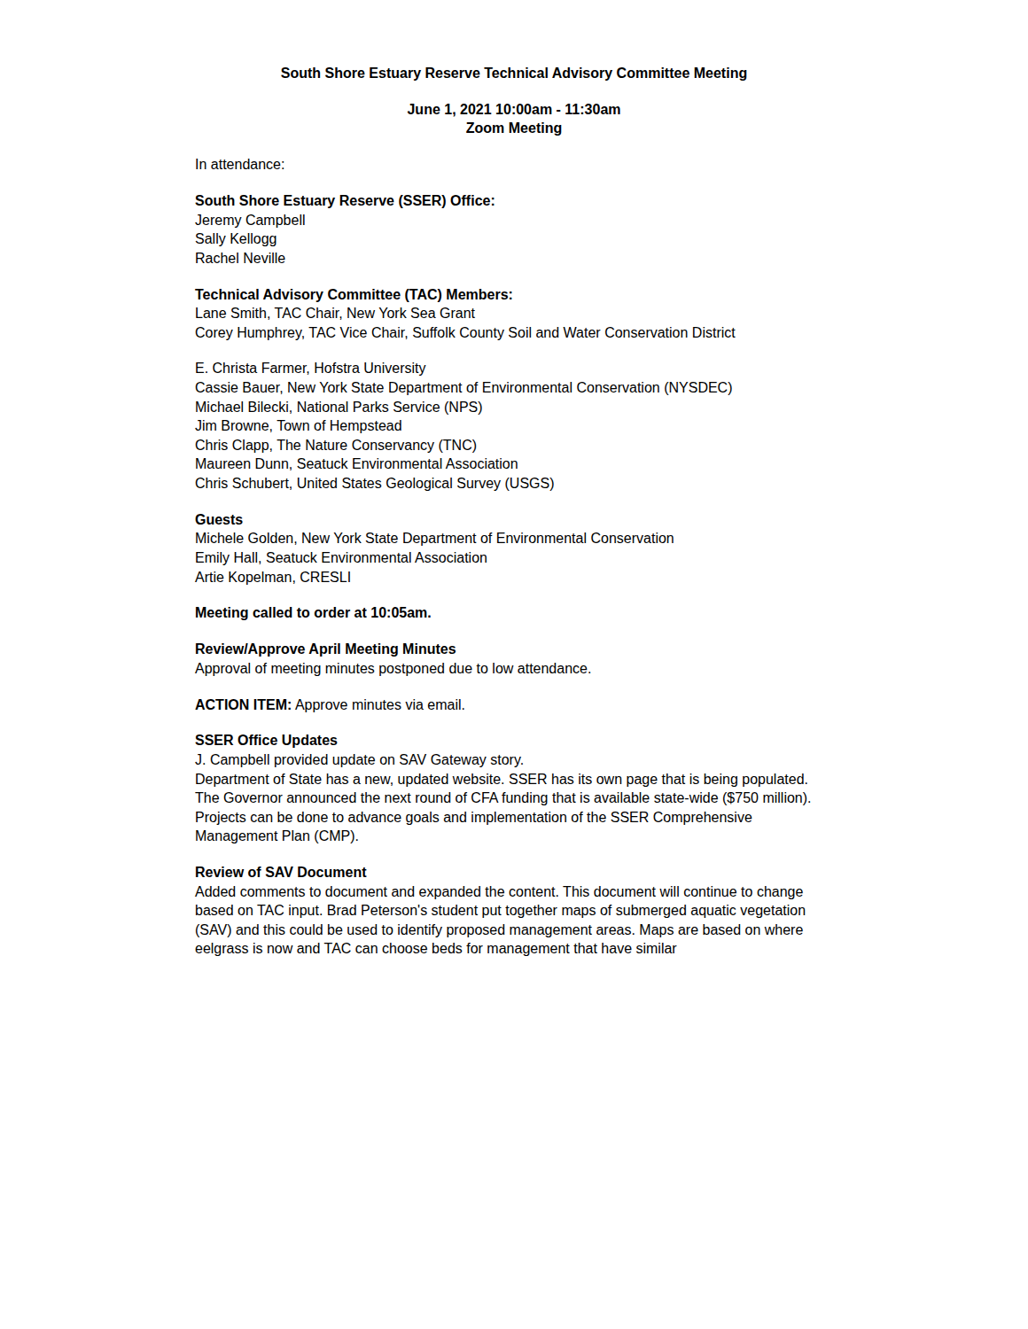South Shore Estuary Reserve Technical Advisory Committee Meeting June 1, 2021 10:00am - 11:30am Zoom Meeting
In attendance:
South Shore Estuary Reserve (SSER) Office:
Jeremy Campbell
Sally Kellogg
Rachel Neville
Technical Advisory Committee (TAC) Members:
Lane Smith, TAC Chair, New York Sea Grant
Corey Humphrey, TAC Vice Chair, Suffolk County Soil and Water Conservation District
E. Christa Farmer, Hofstra University
Cassie Bauer, New York State Department of Environmental Conservation (NYSDEC)
Michael Bilecki, National Parks Service (NPS)
Jim Browne, Town of Hempstead
Chris Clapp, The Nature Conservancy (TNC)
Maureen Dunn, Seatuck Environmental Association
Chris Schubert, United States Geological Survey (USGS)
Guests
Michele Golden, New York State Department of Environmental Conservation
Emily Hall, Seatuck Environmental Association
Artie Kopelman, CRESLI
Meeting called to order at 10:05am.
Review/Approve April Meeting Minutes
Approval of meeting minutes postponed due to low attendance.
ACTION ITEM: Approve minutes via email.
SSER Office Updates
J. Campbell provided update on SAV Gateway story.
Department of State has a new, updated website. SSER has its own page that is being populated. The Governor announced the next round of CFA funding that is available state-wide ($750 million). Projects can be done to advance goals and implementation of the SSER Comprehensive Management Plan (CMP).
Review of SAV Document
Added comments to document and expanded the content. This document will continue to change based on TAC input. Brad Peterson's student put together maps of submerged aquatic vegetation (SAV) and this could be used to identify proposed management areas. Maps are based on where eelgrass is now and TAC can choose beds for management that have similar